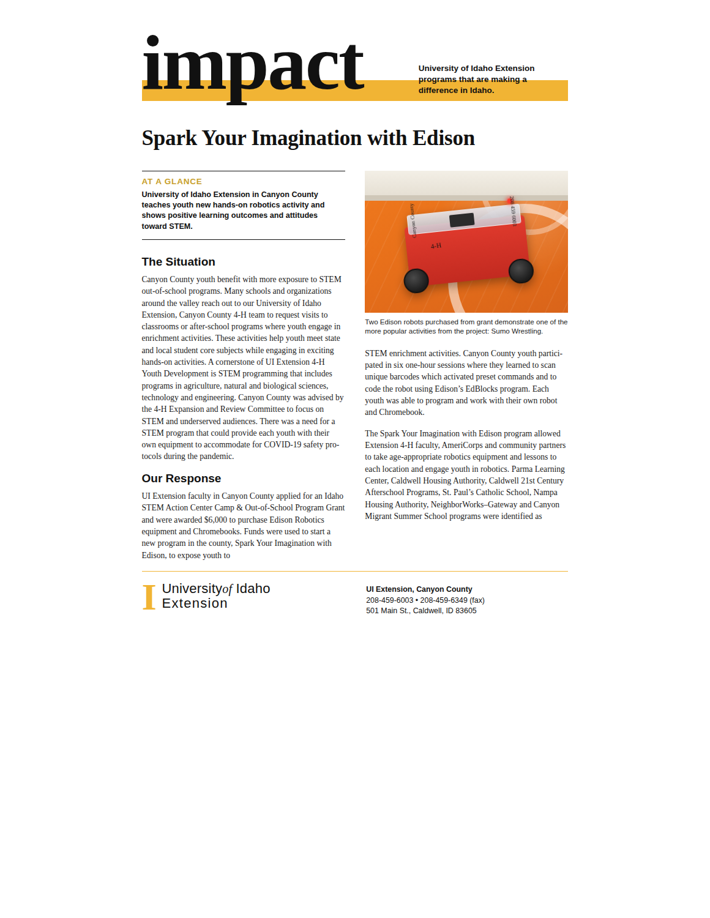impact
University of Idaho Extension programs that are making a difference in Idaho.
Spark Your Imagination with Edison
At a glance
University of Idaho Extension in Canyon County teaches youth new hands-on robotics activity and shows positive learning outcomes and attitudes toward STEM.
The Situation
Canyon County youth benefit with more exposure to STEM out-of-school programs. Many schools and organizations around the valley reach out to our University of Idaho Extension, Canyon County 4-H team to request visits to classrooms or after-school programs where youth engage in enrichment activities. These activities help youth meet state and local student core subjects while engaging in exciting hands-on activities. A cornerstone of UI Extension 4-H Youth Development is STEM programming that includes programs in agriculture, natural and biological sciences, technology and engineering. Canyon County was advised by the 4-H Expansion and Review Committee to focus on STEM and underserved audiences. There was a need for a STEM program that could provide each youth with their own equipment to accommodate for COVID-19 safety protocols during the pandemic.
Our Response
UI Extension faculty in Canyon County applied for an Idaho STEM Action Center Camp & Out-of-School Program Grant and were awarded $6,000 to purchase Edison Robotics equipment and Chromebooks. Funds were used to start a new program in the county, Spark Your Imagination with Edison, to expose youth to
Canyon County
208 459 6003
4-H
Two Edison robots purchased from grant demonstrate one of the more popular activities from the project: Sumo Wrestling.
STEM enrichment activities. Canyon County youth participated in six one-hour sessions where they learned to scan unique barcodes which activated preset commands and to code the robot using Edison’s EdBlocks program. Each youth was able to program and work with their own robot and Chromebook.
The Spark Your Imagination with Edison program allowed Extension 4-H faculty, AmeriCorps and community partners to take age-appropriate robotics equipment and lessons to each location and engage youth in robotics. Parma Learning Center, Caldwell Housing Authority, Caldwell 21st Century Afterschool Programs, St. Paul’s Catholic School, Nampa Housing Authority, NeighborWorks–Gateway and Canyon Migrant Summer School programs were identified as
I
Universityof Idaho
Extension
UI Extension, Canyon County
208-459-6003 • 208-459-6349 (fax)
501 Main St., Caldwell, ID 83605